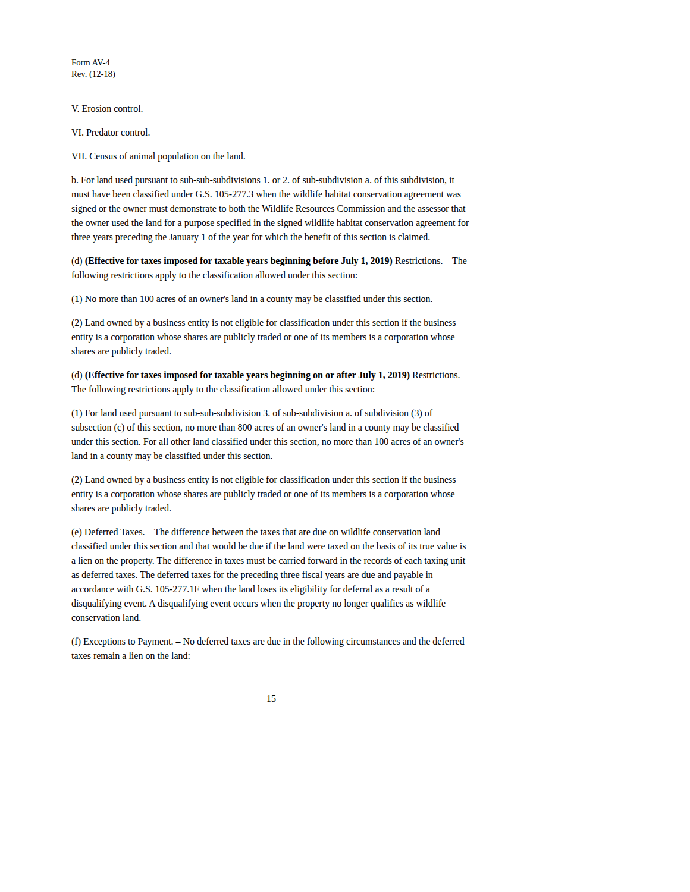Form AV-4
Rev. (12-18)
V. Erosion control.
VI. Predator control.
VII. Census of animal population on the land.
b. For land used pursuant to sub-sub-subdivisions 1. or 2. of sub-subdivision a. of this subdivision, it must have been classified under G.S. 105-277.3 when the wildlife habitat conservation agreement was signed or the owner must demonstrate to both the Wildlife Resources Commission and the assessor that the owner used the land for a purpose specified in the signed wildlife habitat conservation agreement for three years preceding the January 1 of the year for which the benefit of this section is claimed.
(d) (Effective for taxes imposed for taxable years beginning before July 1, 2019) Restrictions. – The following restrictions apply to the classification allowed under this section:
(1) No more than 100 acres of an owner's land in a county may be classified under this section.
(2) Land owned by a business entity is not eligible for classification under this section if the business entity is a corporation whose shares are publicly traded or one of its members is a corporation whose shares are publicly traded.
(d) (Effective for taxes imposed for taxable years beginning on or after July 1, 2019) Restrictions. – The following restrictions apply to the classification allowed under this section:
(1) For land used pursuant to sub-sub-subdivision 3. of sub-subdivision a. of subdivision (3) of subsection (c) of this section, no more than 800 acres of an owner's land in a county may be classified under this section. For all other land classified under this section, no more than 100 acres of an owner's land in a county may be classified under this section.
(2) Land owned by a business entity is not eligible for classification under this section if the business entity is a corporation whose shares are publicly traded or one of its members is a corporation whose shares are publicly traded.
(e) Deferred Taxes. – The difference between the taxes that are due on wildlife conservation land classified under this section and that would be due if the land were taxed on the basis of its true value is a lien on the property. The difference in taxes must be carried forward in the records of each taxing unit as deferred taxes. The deferred taxes for the preceding three fiscal years are due and payable in accordance with G.S. 105-277.1F when the land loses its eligibility for deferral as a result of a disqualifying event. A disqualifying event occurs when the property no longer qualifies as wildlife conservation land.
(f) Exceptions to Payment. – No deferred taxes are due in the following circumstances and the deferred taxes remain a lien on the land:
15